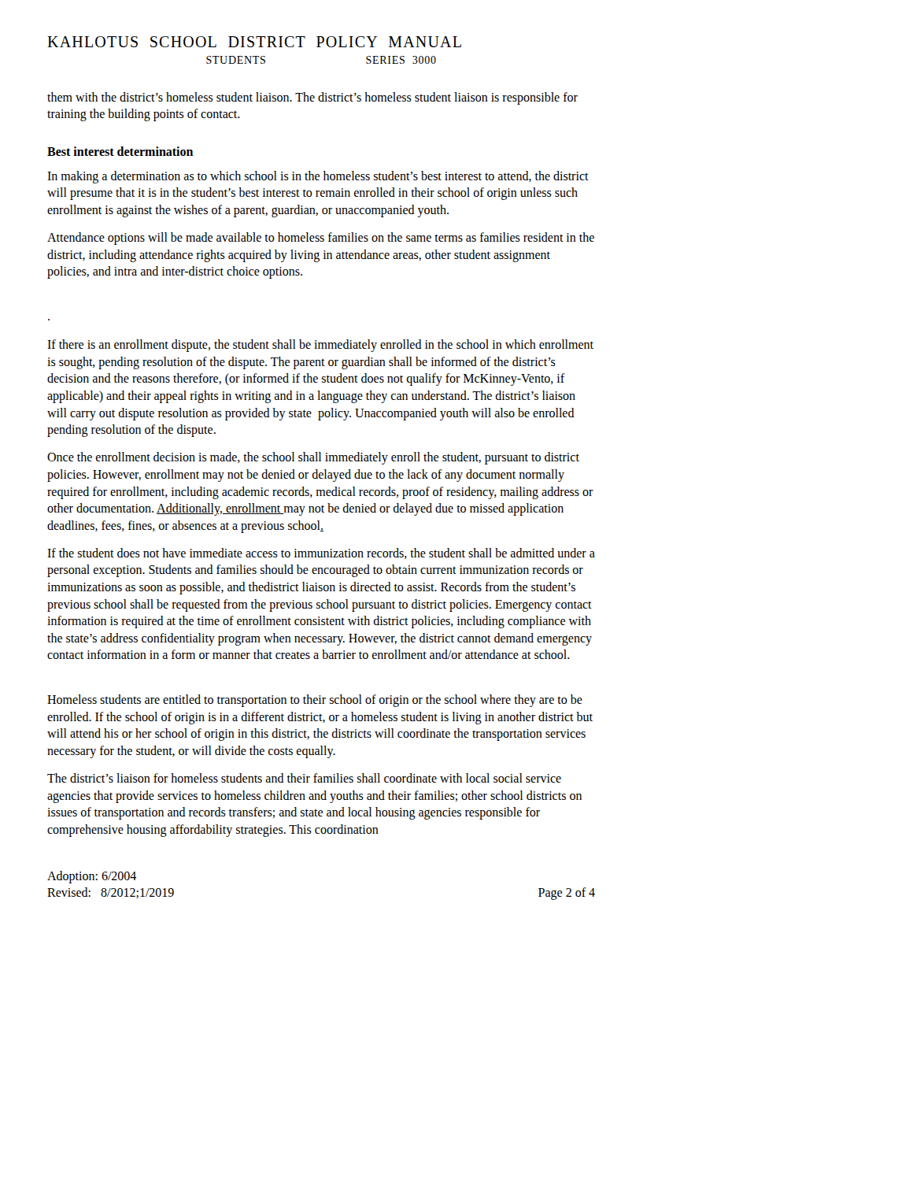KAHLOTUS SCHOOL DISTRICT POLICY MANUAL
STUDENTS SERIES 3000
them with the district’s homeless student liaison. The district’s homeless student liaison is responsible for training the building points of contact.
Best interest determination
In making a determination as to which school is in the homeless student’s best interest to attend, the district will presume that it is in the student’s best interest to remain enrolled in their school of origin unless such enrollment is against the wishes of a parent, guardian, or unaccompanied youth.
Attendance options will be made available to homeless families on the same terms as families resident in the district, including attendance rights acquired by living in attendance areas, other student assignment policies, and intra and inter-district choice options.
.
If there is an enrollment dispute, the student shall be immediately enrolled in the school in which enrollment is sought, pending resolution of the dispute. The parent or guardian shall be informed of the district’s decision and the reasons therefore, (or informed if the student does not qualify for McKinney-Vento, if applicable) and their appeal rights in writing and in a language they can understand. The district’s liaison will carry out dispute resolution as provided by state policy. Unaccompanied youth will also be enrolled pending resolution of the dispute.
Once the enrollment decision is made, the school shall immediately enroll the student, pursuant to district policies. However, enrollment may not be denied or delayed due to the lack of any document normally required for enrollment, including academic records, medical records, proof of residency, mailing address or other documentation. Additionally, enrollment may not be denied or delayed due to missed application deadlines, fees, fines, or absences at a previous school.
If the student does not have immediate access to immunization records, the student shall be admitted under a personal exception. Students and families should be encouraged to obtain current immunization records or immunizations as soon as possible, and thedistrict liaison is directed to assist. Records from the student’s previous school shall be requested from the previous school pursuant to district policies. Emergency contact information is required at the time of enrollment consistent with district policies, including compliance with the state’s address confidentiality program when necessary. However, the district cannot demand emergency contact information in a form or manner that creates a barrier to enrollment and/or attendance at school.
Homeless students are entitled to transportation to their school of origin or the school where they are to be enrolled. If the school of origin is in a different district, or a homeless student is living in another district but will attend his or her school of origin in this district, the districts will coordinate the transportation services necessary for the student, or will divide the costs equally.
The district’s liaison for homeless students and their families shall coordinate with local social service agencies that provide services to homeless children and youths and their families; other school districts on issues of transportation and records transfers; and state and local housing agencies responsible for comprehensive housing affordability strategies. This coordination
Adoption: 6/2004
Revised: 8/2012;1/2019 Page 2 of 4